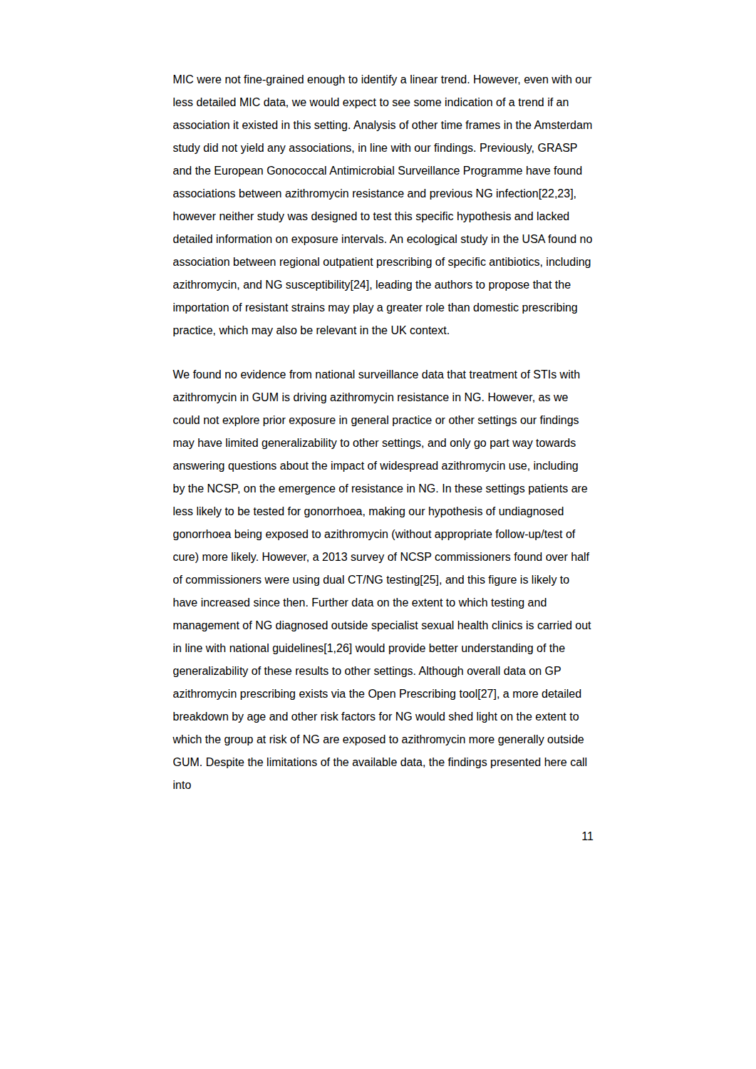MIC were not fine-grained enough to identify a linear trend. However, even with our less detailed MIC data, we would expect to see some indication of a trend if an association it existed in this setting. Analysis of other time frames in the Amsterdam study did not yield any associations, in line with our findings. Previously, GRASP and the European Gonococcal Antimicrobial Surveillance Programme have found associations between azithromycin resistance and previous NG infection[22,23], however neither study was designed to test this specific hypothesis and lacked detailed information on exposure intervals. An ecological study in the USA found no association between regional outpatient prescribing of specific antibiotics, including azithromycin, and NG susceptibility[24], leading the authors to propose that the importation of resistant strains may play a greater role than domestic prescribing practice, which may also be relevant in the UK context.
We found no evidence from national surveillance data that treatment of STIs with azithromycin in GUM is driving azithromycin resistance in NG. However, as we could not explore prior exposure in general practice or other settings our findings may have limited generalizability to other settings, and only go part way towards answering questions about the impact of widespread azithromycin use, including by the NCSP, on the emergence of resistance in NG. In these settings patients are less likely to be tested for gonorrhoea, making our hypothesis of undiagnosed gonorrhoea being exposed to azithromycin (without appropriate follow-up/test of cure) more likely. However, a 2013 survey of NCSP commissioners found over half of commissioners were using dual CT/NG testing[25], and this figure is likely to have increased since then. Further data on the extent to which testing and management of NG diagnosed outside specialist sexual health clinics is carried out in line with national guidelines[1,26] would provide better understanding of the generalizability of these results to other settings. Although overall data on GP azithromycin prescribing exists via the Open Prescribing tool[27], a more detailed breakdown by age and other risk factors for NG would shed light on the extent to which the group at risk of NG are exposed to azithromycin more generally outside GUM. Despite the limitations of the available data, the findings presented here call into
11